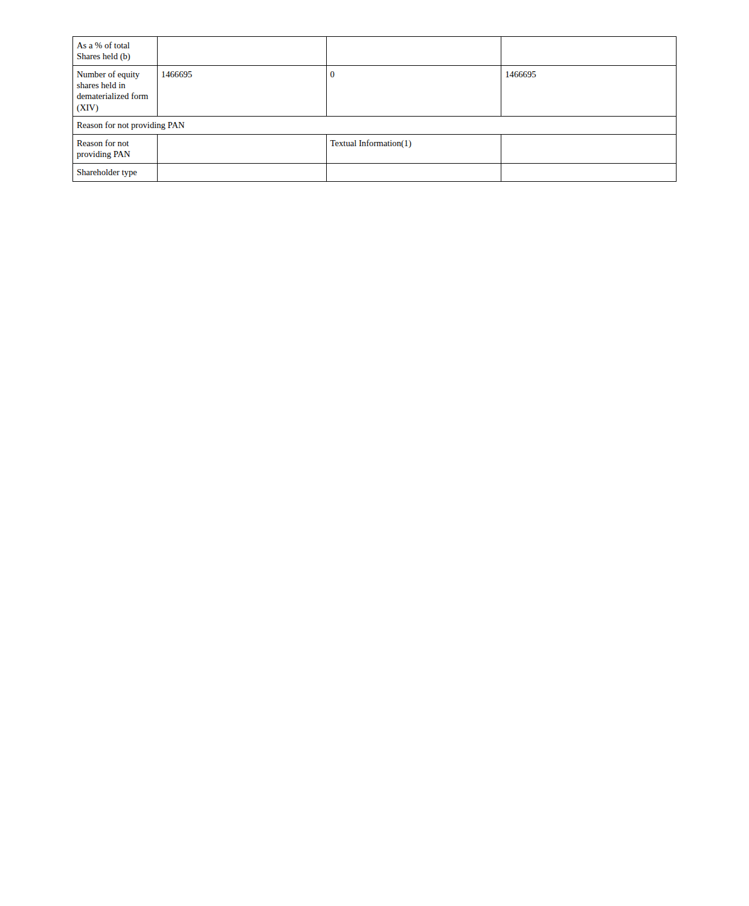| As a % of total Shares held (b) | | | |
| Number of equity shares held in dematerialized form (XIV) | 1466695 | 0 | 1466695 |
| Reason for not providing PAN |
| Reason for not providing PAN | | Textual Information(1) | |
| Shareholder type | | | |